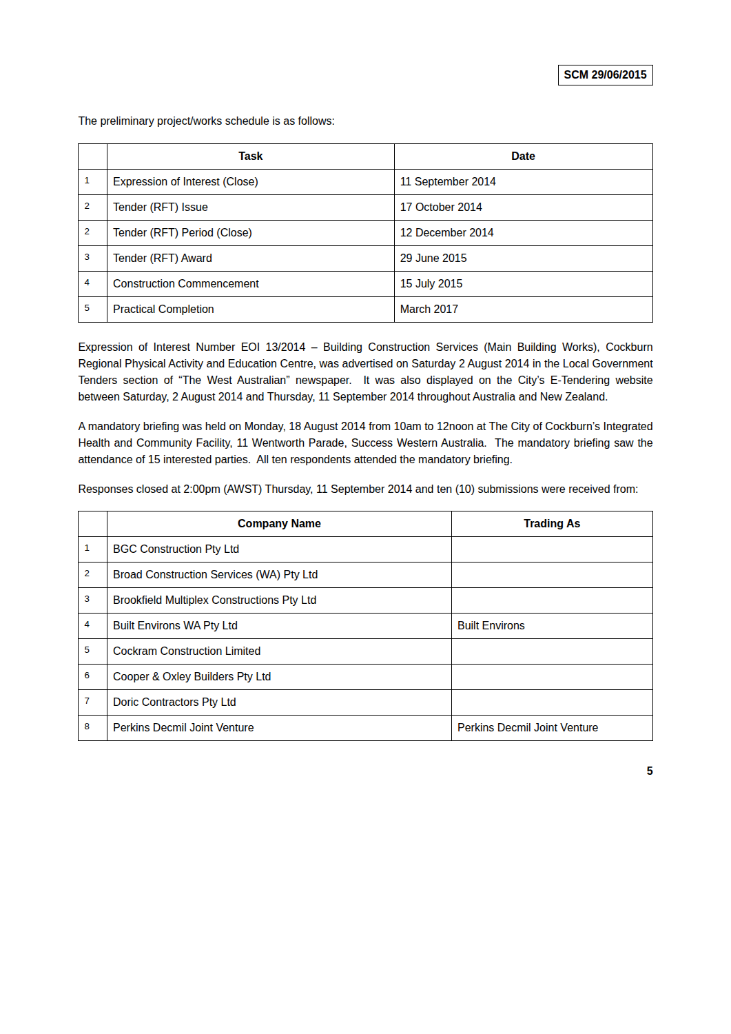SCM 29/06/2015
The preliminary project/works schedule is as follows:
| | Task | Date |
| --- | --- | --- |
| 1 | Expression of Interest (Close) | 11 September 2014 |
| 2 | Tender (RFT) Issue | 17 October 2014 |
| 2 | Tender (RFT) Period (Close) | 12 December 2014 |
| 3 | Tender (RFT) Award | 29 June 2015 |
| 4 | Construction Commencement | 15 July 2015 |
| 5 | Practical Completion | March 2017 |
Expression of Interest Number EOI 13/2014 – Building Construction Services (Main Building Works), Cockburn Regional Physical Activity and Education Centre, was advertised on Saturday 2 August 2014 in the Local Government Tenders section of “The West Australian” newspaper. It was also displayed on the City’s E-Tendering website between Saturday, 2 August 2014 and Thursday, 11 September 2014 throughout Australia and New Zealand.
A mandatory briefing was held on Monday, 18 August 2014 from 10am to 12noon at The City of Cockburn’s Integrated Health and Community Facility, 11 Wentworth Parade, Success Western Australia. The mandatory briefing saw the attendance of 15 interested parties. All ten respondents attended the mandatory briefing.
Responses closed at 2:00pm (AWST) Thursday, 11 September 2014 and ten (10) submissions were received from:
| | Company Name | Trading As |
| --- | --- | --- |
| 1 | BGC Construction Pty Ltd | |
| 2 | Broad Construction Services (WA) Pty Ltd | |
| 3 | Brookfield Multiplex Constructions Pty Ltd | |
| 4 | Built Environs WA Pty Ltd | Built Environs |
| 5 | Cockram Construction Limited | |
| 6 | Cooper & Oxley Builders Pty Ltd | |
| 7 | Doric Contractors Pty Ltd | |
| 8 | Perkins Decmil Joint Venture | Perkins Decmil Joint Venture |
5